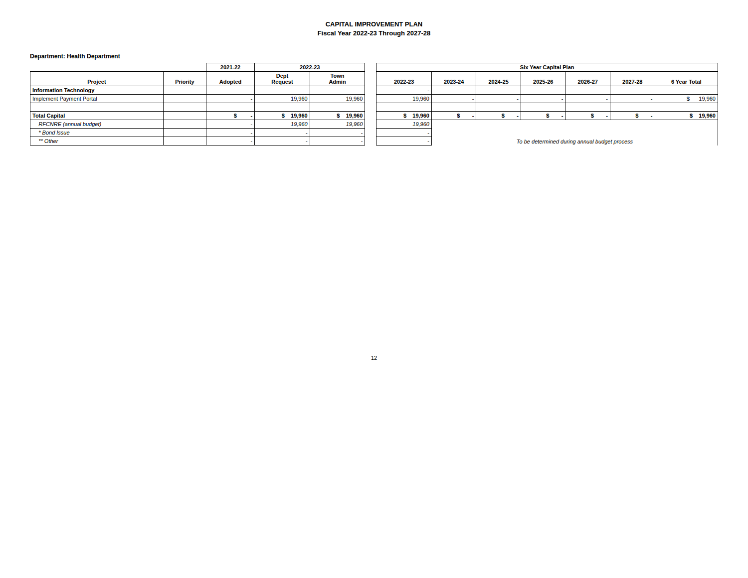CAPITAL IMPROVEMENT PLAN
Fiscal Year 2022-23 Through 2027-28
Department: Health Department
| | | 2021-22 | 2022-23 | | Six Year Capital Plan |
| Project | Priority | Adopted | Dept Request | Town Admin | | 2022-23 | 2023-24 | 2024-25 | 2025-26 | 2026-27 | 2027-28 | 6 Year Total |
| Information Technology | | | | | | - | | | | | | |
| Implement Payment Portal | | - | 19,960 | 19,960 | | 19,960 | - | - | - | - | - | $ 19,960 |
| Total Capital | | $ - | $ 19,960 | $ 19,960 | | $ 19,960 | $ - | $ - | $ - | $ - | $ - | $ 19,960 |
| RFCNRE (annual budget) | | - | 19,960 | 19,960 | | 19,960 | To be determined during annual budget process |
| * Bond Issue | | - | - | - | | - |
| ** Other | | - | - | - | | - |
12